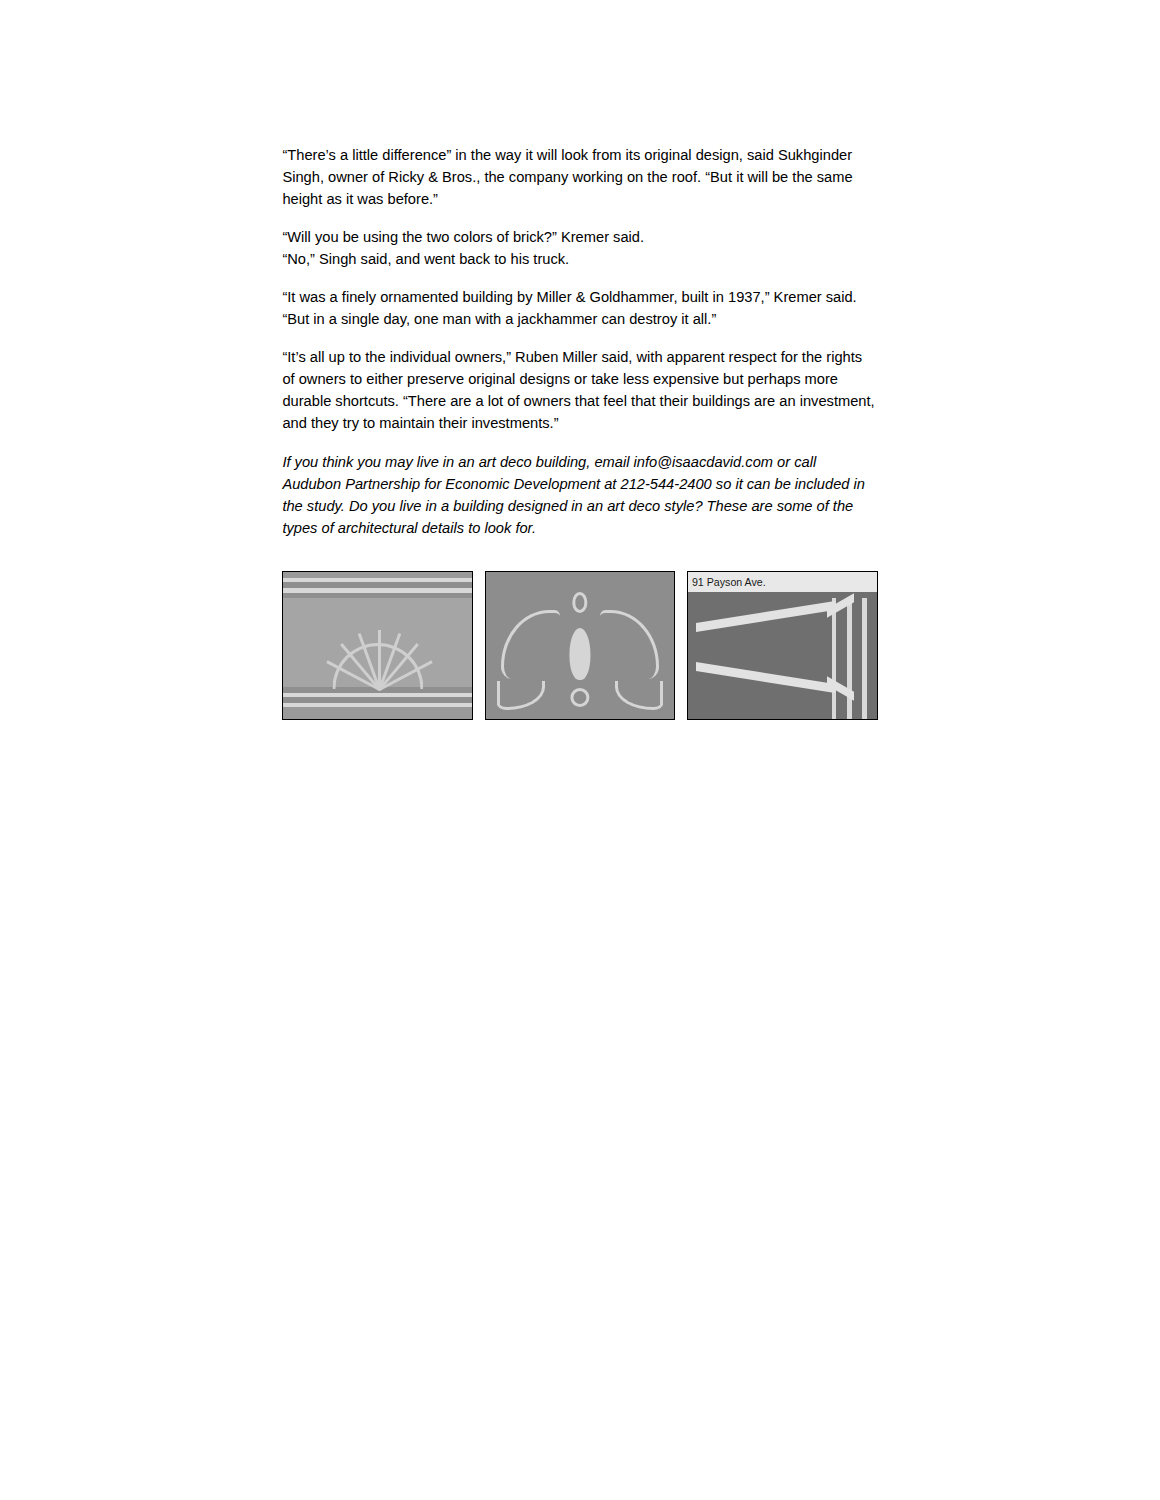“There’s a little difference” in the way it will look from its original design, said Sukhginder Singh, owner of Ricky & Bros., the company working on the roof. “But it will be the same height as it was before.”
“Will you be using the two colors of brick?” Kremer said.
“No,” Singh said, and went back to his truck.
“It was a finely ornamented building by Miller & Goldhammer, built in 1937,” Kremer said. “But in a single day, one man with a jackhammer can destroy it all.”
“It’s all up to the individual owners,” Ruben Miller said, with apparent respect for the rights of owners to either preserve original designs or take less expensive but perhaps more durable shortcuts. “There are a lot of owners that feel that their buildings are an investment, and they try to maintain their investments.”
If you think you may live in an art deco building, email info@isaacdavid.com or call Audubon Partnership for Economic Development at 212-544-2400 so it can be included in the study. Do you live in a building designed in an art deco style? These are some of the types of architectural details to look for.
91 Payson Ave.